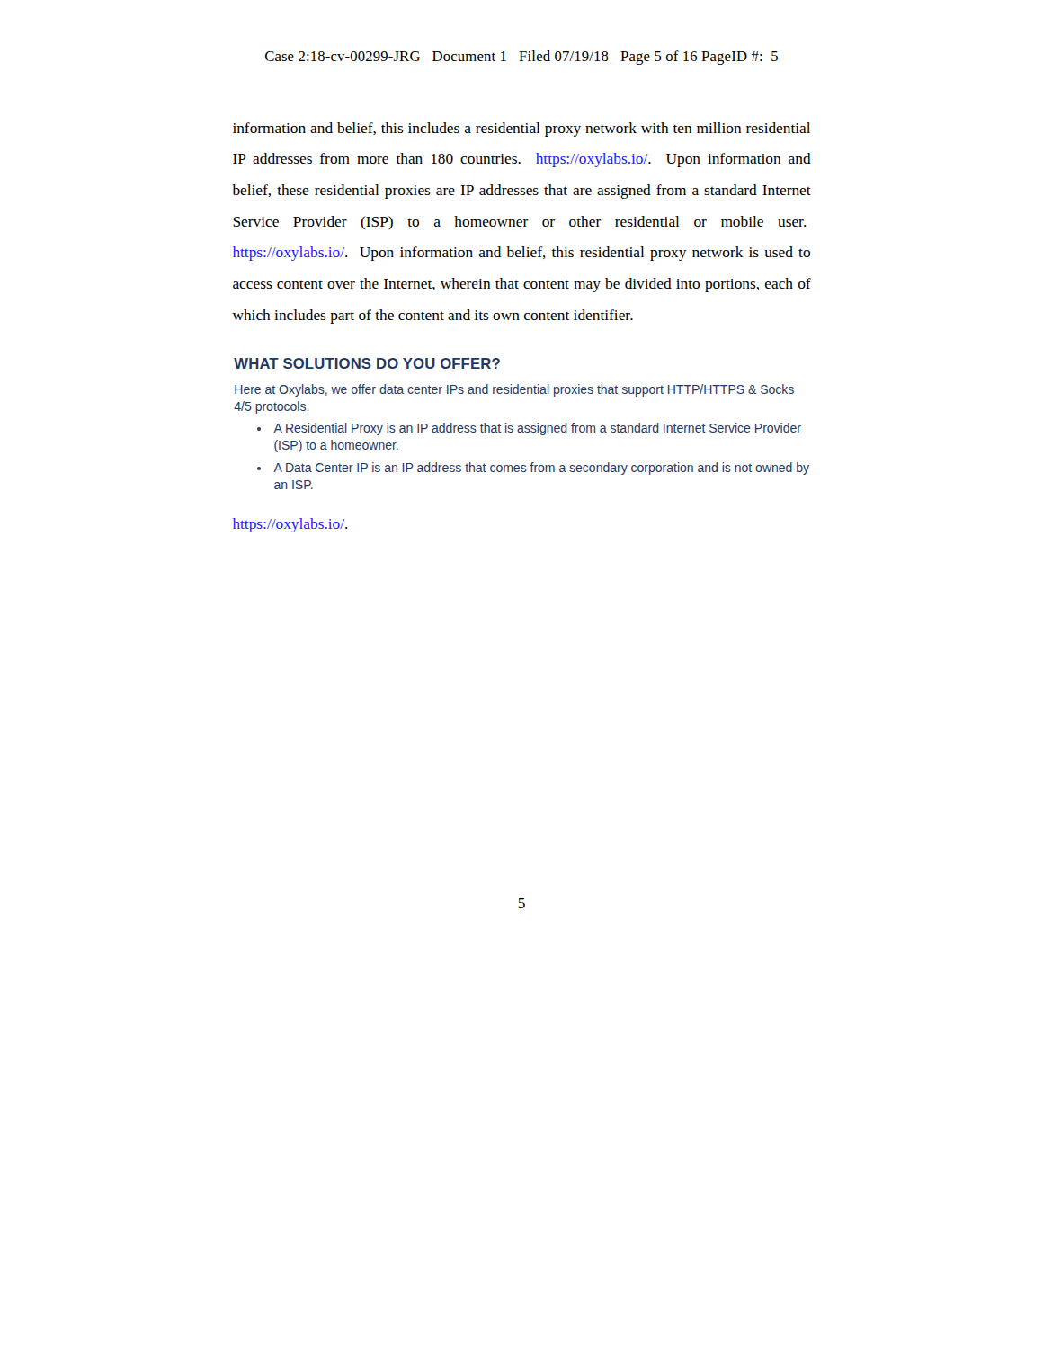Case 2:18-cv-00299-JRG Document 1 Filed 07/19/18 Page 5 of 16 PageID #: 5
information and belief, this includes a residential proxy network with ten million residential IP addresses from more than 180 countries. https://oxylabs.io/. Upon information and belief, these residential proxies are IP addresses that are assigned from a standard Internet Service Provider (ISP) to a homeowner or other residential or mobile user. https://oxylabs.io/. Upon information and belief, this residential proxy network is used to access content over the Internet, wherein that content may be divided into portions, each of which includes part of the content and its own content identifier.
WHAT SOLUTIONS DO YOU OFFER?
Here at Oxylabs, we offer data center IPs and residential proxies that support HTTP/HTTPS & Socks 4/5 protocols.
A Residential Proxy is an IP address that is assigned from a standard Internet Service Provider (ISP) to a homeowner.
A Data Center IP is an IP address that comes from a secondary corporation and is not owned by an ISP.
https://oxylabs.io/.
5